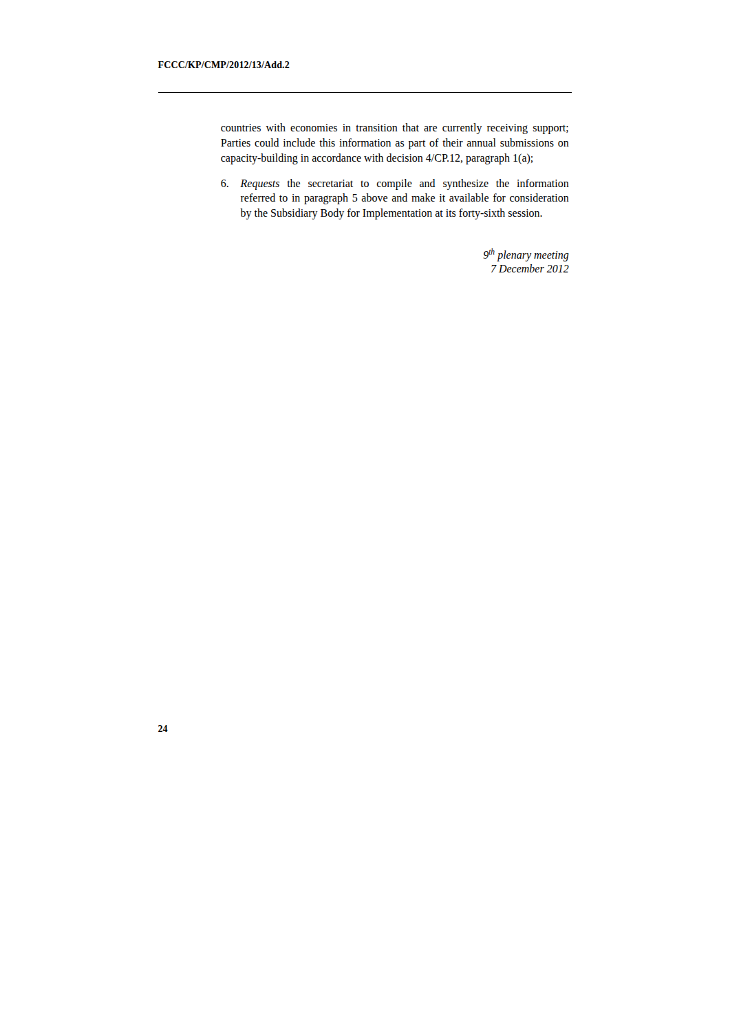FCCC/KP/CMP/2012/13/Add.2
countries with economies in transition that are currently receiving support; Parties could include this information as part of their annual submissions on capacity-building in accordance with decision 4/CP.12, paragraph 1(a);
6. Requests the secretariat to compile and synthesize the information referred to in paragraph 5 above and make it available for consideration by the Subsidiary Body for Implementation at its forty-sixth session.
9th plenary meeting
7 December 2012
24